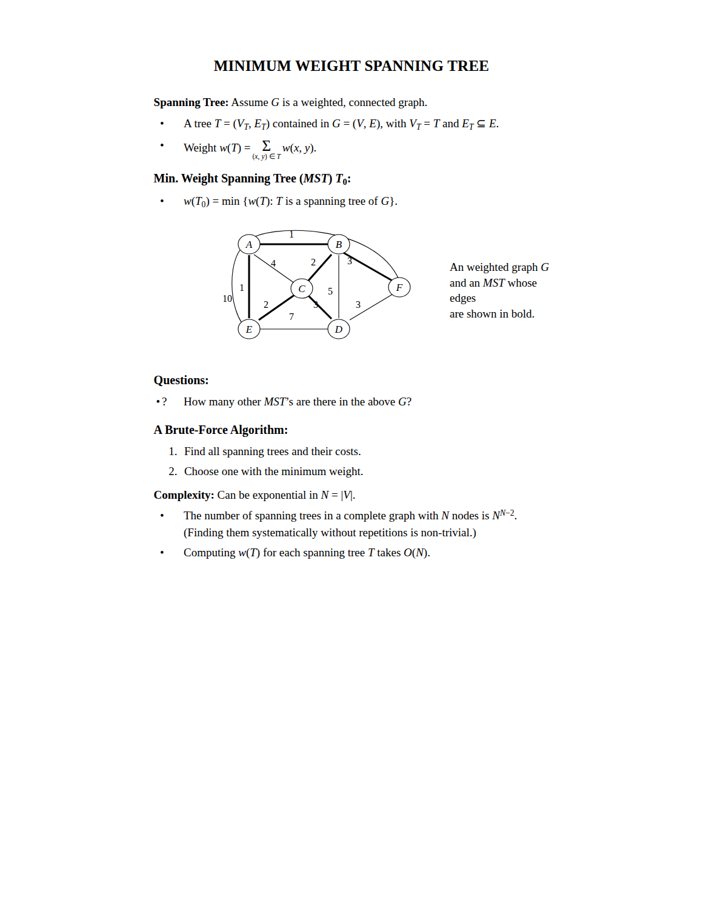MINIMUM WEIGHT SPANNING TREE
Spanning Tree: Assume G is a weighted, connected graph.
A tree T = (VT, ET) contained in G = (V, E), with VT = T and ET ⊆ E.
Weight w(T) = Σ (x, y) ∈ T w(x, y).
Min. Weight Spanning Tree (MST) T0:
w(T0) = min {w(T): T is a spanning tree of G}.
A B C F E D 1 4 2 3 1 10 5 2 3 3 7
An weighted graph G
and an MST whose edges
are shown in bold.
Questions:
How many other MST’s are there in the above G?
A Brute-Force Algorithm:
Find all spanning trees and their costs.
Choose one with the minimum weight.
Complexity: Can be exponential in N = |V|.
The number of spanning trees in a complete graph with N nodes is NN−2. (Finding them systematically without repetitions is non-trivial.)
Computing w(T) for each spanning tree T takes O(N).